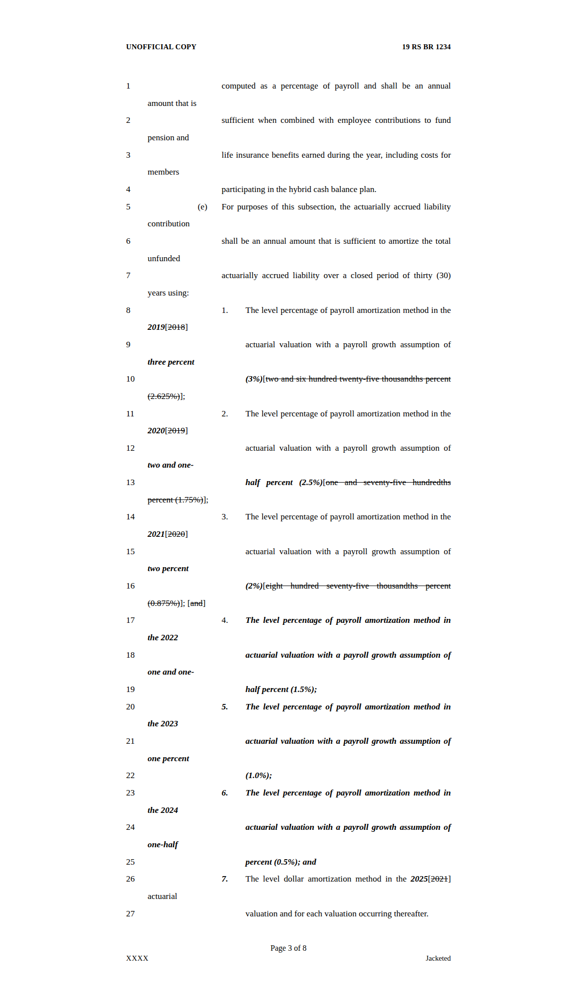Unofficial Copy
19 RS BR 1234
| 1 | computed as a percentage of payroll and shall be an annual amount that is |
| 2 | sufficient when combined with employee contributions to fund pension and |
| 3 | life insurance benefits earned during the year, including costs for members |
| 4 | participating in the hybrid cash balance plan. |
| 5 | (e) For purposes of this subsection, the actuarially accrued liability contribution |
| 6 | shall be an annual amount that is sufficient to amortize the total unfunded |
| 7 | actuarially accrued liability over a closed period of thirty (30) years using: |
| 8 | 1. The level percentage of payroll amortization method in the 2019 [ 2018 ] |
| 9 | actuarial valuation with a payroll growth assumption of three percent |
| 10 | (3%) [ two and six hundred twenty-five thousandths percent (2.625%) ]; |
| 11 | 2. The level percentage of payroll amortization method in the 2020 [ 2019 ] |
| 12 | actuarial valuation with a payroll growth assumption of two and one- |
| 13 | half percent (2.5%) [ one and seventy-five hundredths percent (1.75%) ]; |
| 14 | 3. The level percentage of payroll amortization method in the 2021 [ 2020 ] |
| 15 | actuarial valuation with a payroll growth assumption of two percent |
| 16 | (2%) [ eight hundred seventy-five thousandths percent (0.875%) ]; [ and ] |
| 17 | 4. The level percentage of payroll amortization method in the 2022 |
| 18 | actuarial valuation with a payroll growth assumption of one and one- |
| 19 | half percent (1.5%); |
| 20 | 5. The level percentage of payroll amortization method in the 2023 |
| 21 | actuarial valuation with a payroll growth assumption of one percent |
| 22 | (1.0%); |
| 23 | 6. The level percentage of payroll amortization method in the 2024 |
| 24 | actuarial valuation with a payroll growth assumption of one-half |
| 25 | percent (0.5%); and |
| 26 | 7. The level dollar amortization method in the 2025 [ 2021 ] actuarial |
| 27 | valuation and for each valuation occurring thereafter. |
Page 3 of 8
XXXX Jacketed